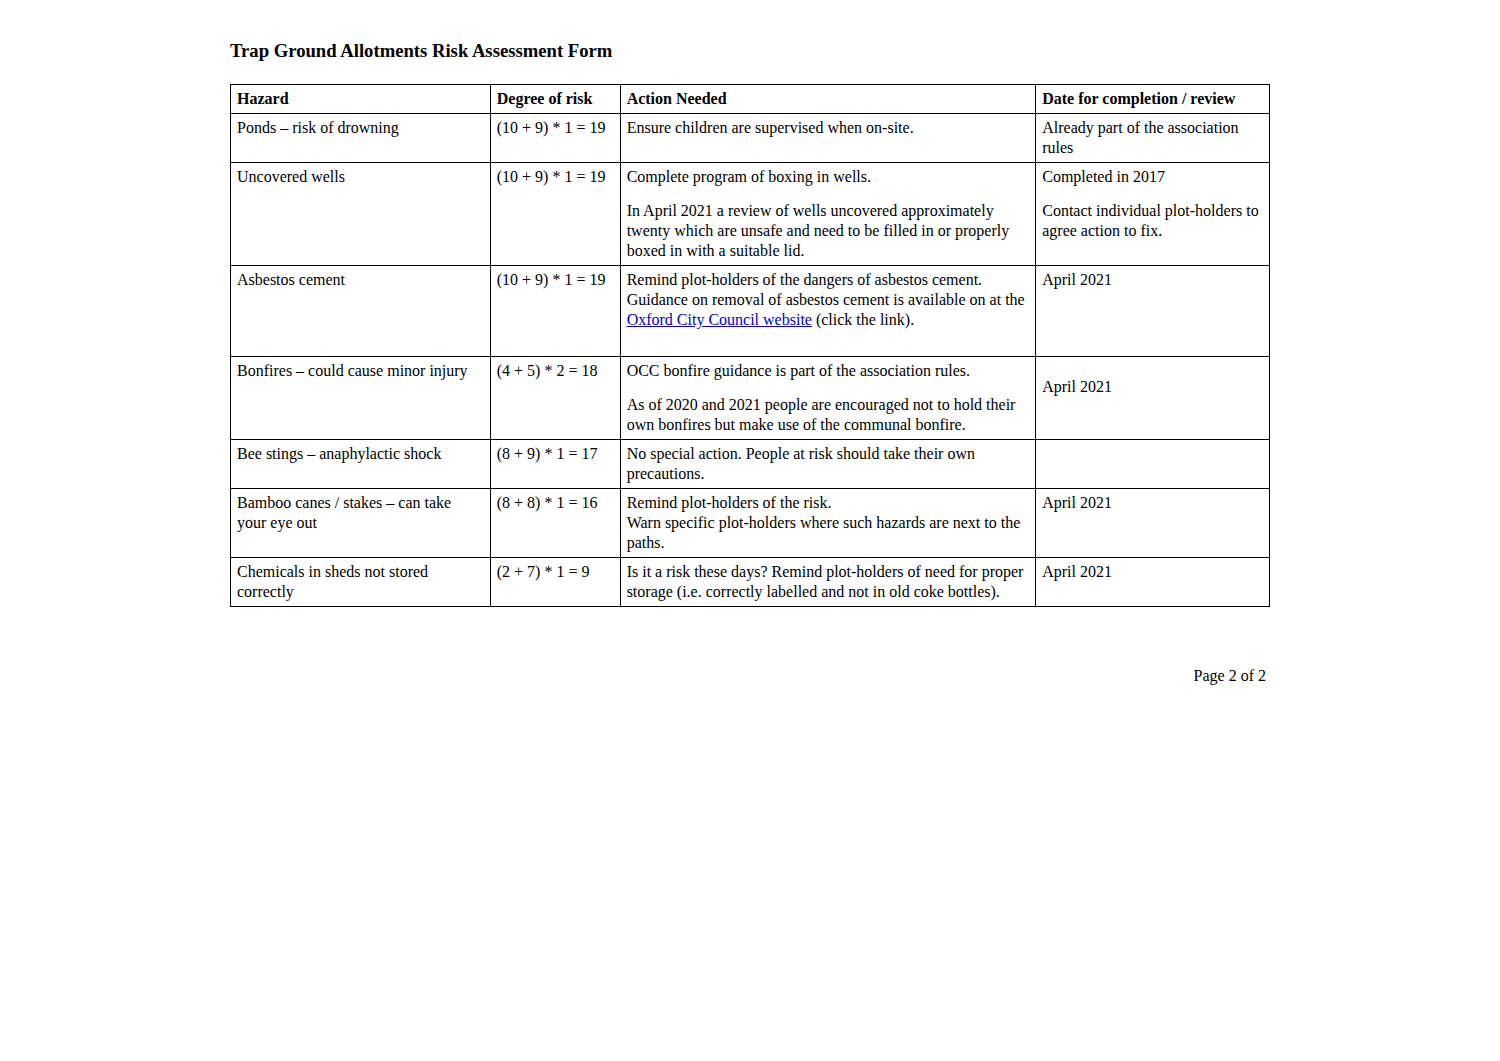Trap Ground Allotments Risk Assessment Form
| Hazard | Degree of risk | Action Needed | Date for completion / review |
| --- | --- | --- | --- |
| Ponds – risk of drowning | (10 + 9) * 1 = 19 | Ensure children are supervised when on-site. | Already part of the association rules |
| Uncovered wells | (10 + 9) * 1 = 19 | Complete program of boxing in wells. In April 2021 a review of wells uncovered approximately twenty which are unsafe and need to be filled in or properly boxed in with a suitable lid. | Completed in 2017 Contact individual plot-holders to agree action to fix. |
| Asbestos cement | (10 + 9) * 1 = 19 | Remind plot-holders of the dangers of asbestos cement. Guidance on removal of asbestos cement is available on at the Oxford City Council website (click the link). | April 2021 |
| Bonfires – could cause minor injury | (4 + 5) * 2 = 18 | OCC bonfire guidance is part of the association rules. As of 2020 and 2021 people are encouraged not to hold their own bonfires but make use of the communal bonfire. | April 2021 |
| Bee stings – anaphylactic shock | (8 + 9) * 1 = 17 | No special action. People at risk should take their own precautions. | |
| Bamboo canes / stakes – can take your eye out | (8 + 8) * 1 = 16 | Remind plot-holders of the risk. Warn specific plot-holders where such hazards are next to the paths. | April 2021 |
| Chemicals in sheds not stored correctly | (2 + 7) * 1 = 9 | Is it a risk these days? Remind plot-holders of need for proper storage (i.e. correctly labelled and not in old coke bottles). | April 2021 |
Page 2 of 2